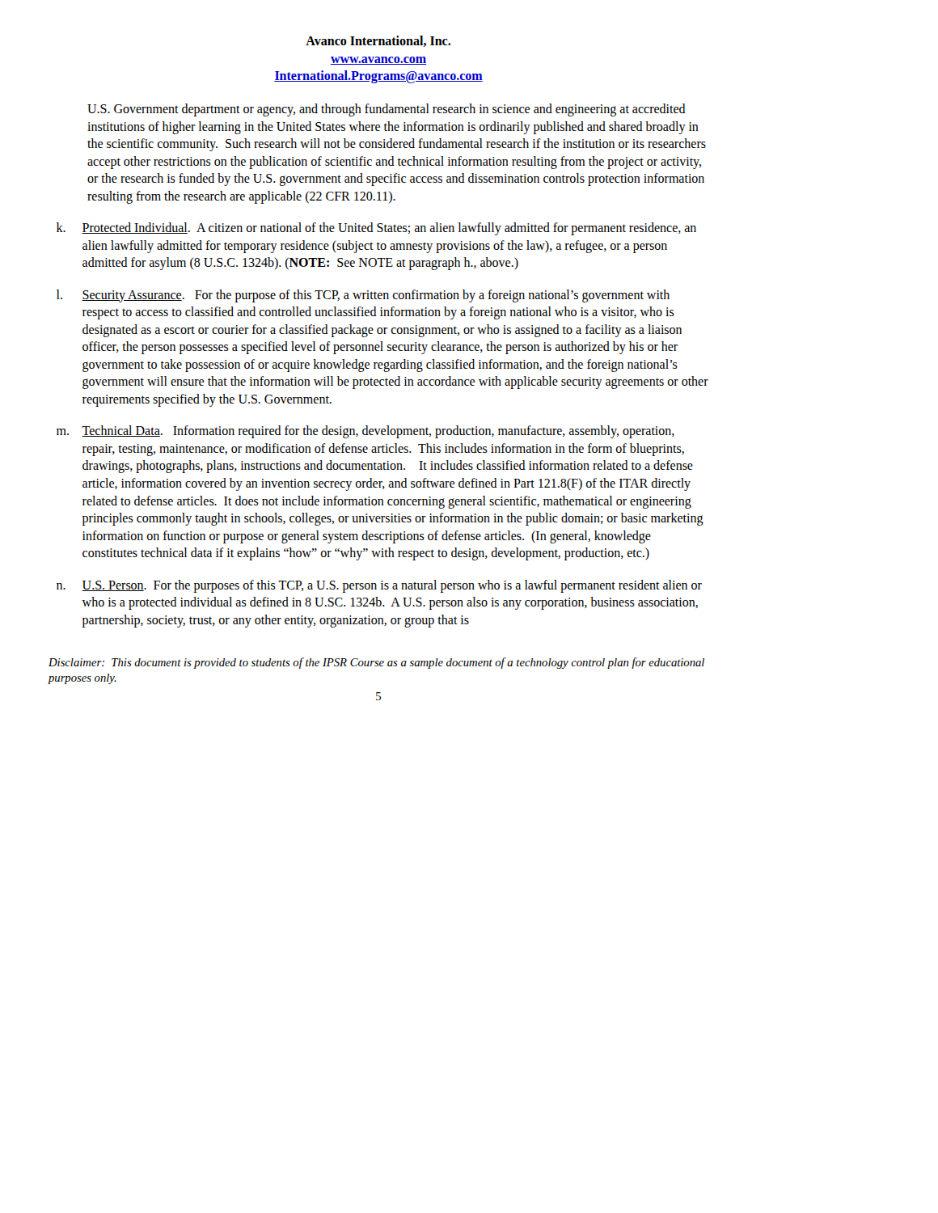Avanco International, Inc.
www.avanco.com
International.Programs@avanco.com
U.S. Government department or agency, and through fundamental research in science and engineering at accredited institutions of higher learning in the United States where the information is ordinarily published and shared broadly in the scientific community. Such research will not be considered fundamental research if the institution or its researchers accept other restrictions on the publication of scientific and technical information resulting from the project or activity, or the research is funded by the U.S. government and specific access and dissemination controls protection information resulting from the research are applicable (22 CFR 120.11).
k. Protected Individual. A citizen or national of the United States; an alien lawfully admitted for permanent residence, an alien lawfully admitted for temporary residence (subject to amnesty provisions of the law), a refugee, or a person admitted for asylum (8 U.S.C. 1324b). (NOTE: See NOTE at paragraph h., above.)
l. Security Assurance. For the purpose of this TCP, a written confirmation by a foreign national’s government with respect to access to classified and controlled unclassified information by a foreign national who is a visitor, who is designated as a escort or courier for a classified package or consignment, or who is assigned to a facility as a liaison officer, the person possesses a specified level of personnel security clearance, the person is authorized by his or her government to take possession of or acquire knowledge regarding classified information, and the foreign national’s government will ensure that the information will be protected in accordance with applicable security agreements or other requirements specified by the U.S. Government.
m. Technical Data. Information required for the design, development, production, manufacture, assembly, operation, repair, testing, maintenance, or modification of defense articles. This includes information in the form of blueprints, drawings, photographs, plans, instructions and documentation. It includes classified information related to a defense article, information covered by an invention secrecy order, and software defined in Part 121.8(F) of the ITAR directly related to defense articles. It does not include information concerning general scientific, mathematical or engineering principles commonly taught in schools, colleges, or universities or information in the public domain; or basic marketing information on function or purpose or general system descriptions of defense articles. (In general, knowledge constitutes technical data if it explains “how” or “why” with respect to design, development, production, etc.)
n. U.S. Person. For the purposes of this TCP, a U.S. person is a natural person who is a lawful permanent resident alien or who is a protected individual as defined in 8 U.SC. 1324b. A U.S. person also is any corporation, business association, partnership, society, trust, or any other entity, organization, or group that is
Disclaimer: This document is provided to students of the IPSR Course as a sample document of a technology control plan for educational purposes only.
5